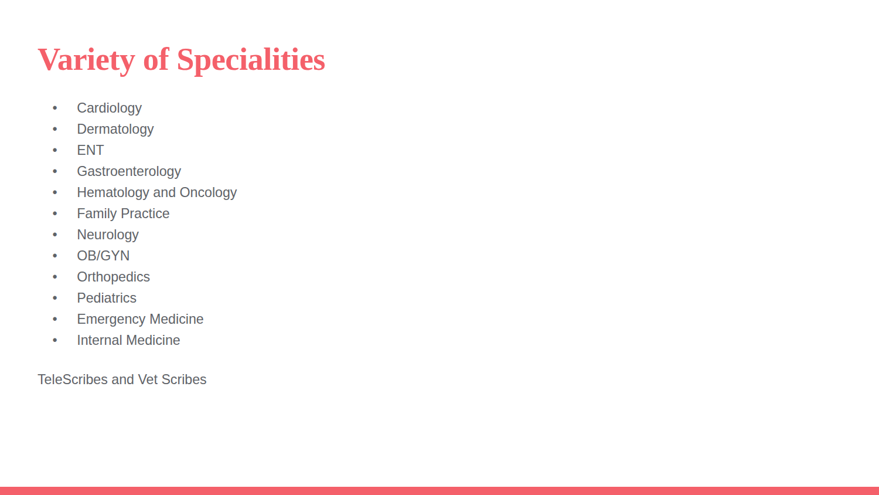Variety of Specialities
Cardiology
Dermatology
ENT
Gastroenterology
Hematology and Oncology
Family Practice
Neurology
OB/GYN
Orthopedics
Pediatrics
Emergency Medicine
Internal Medicine
TeleScribes and Vet Scribes